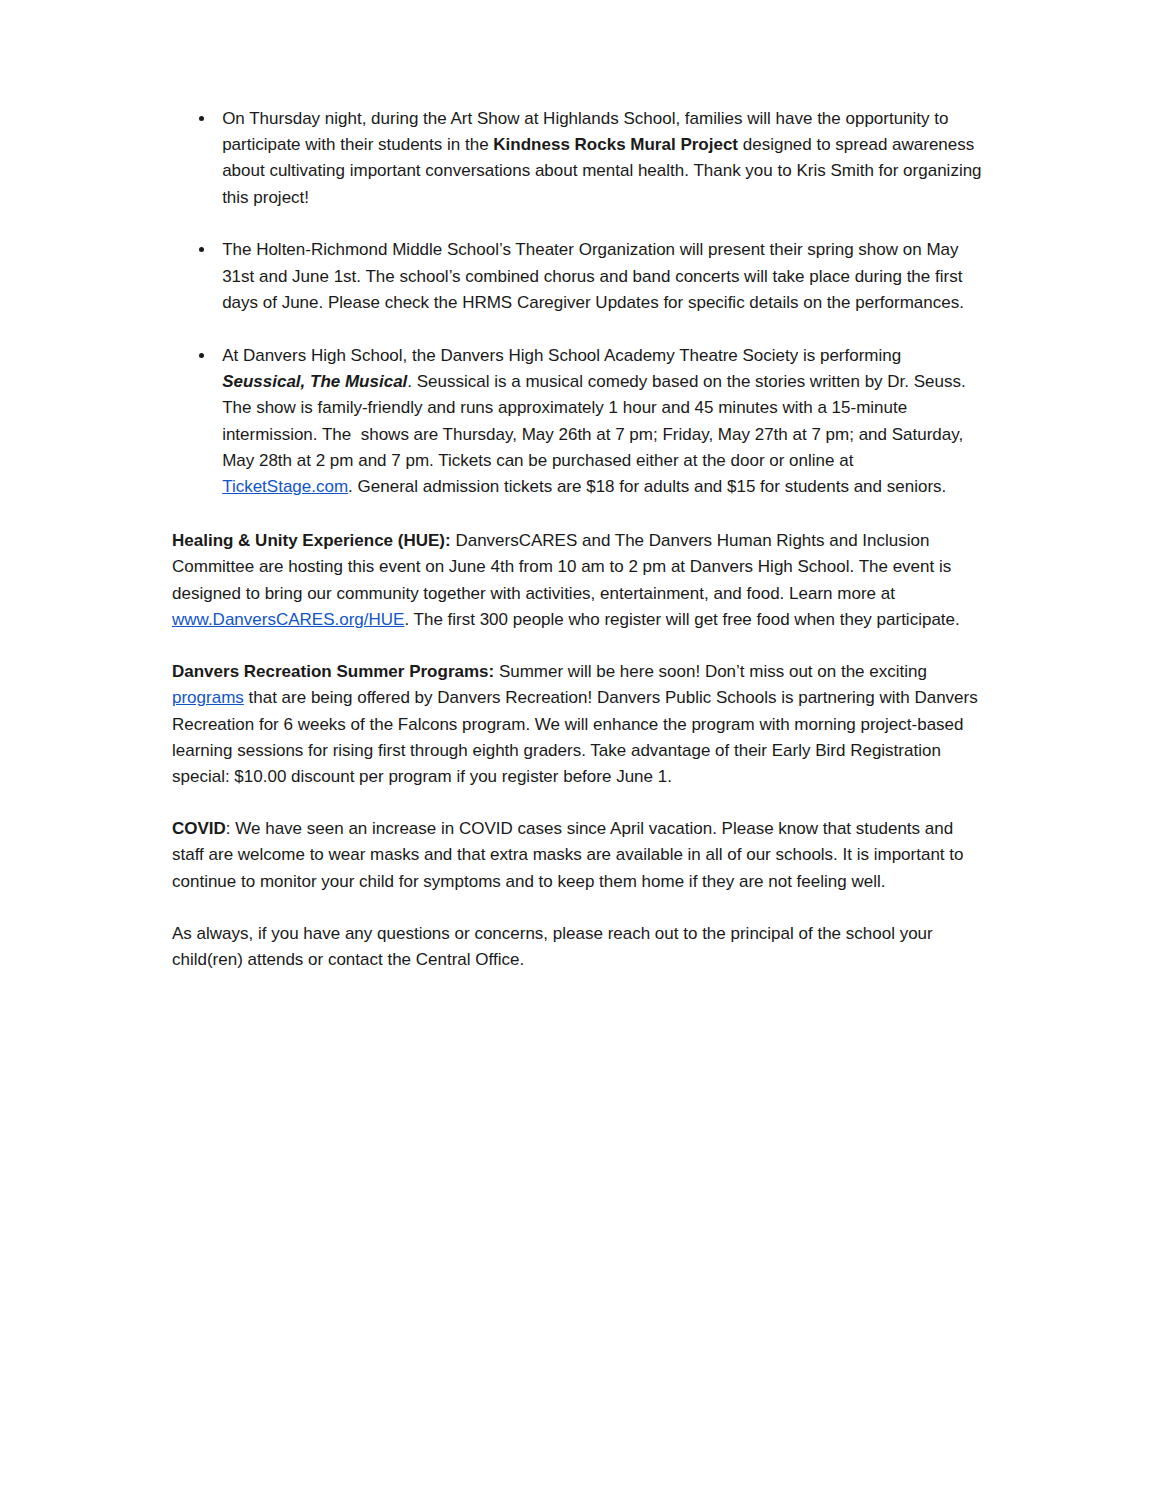On Thursday night, during the Art Show at Highlands School, families will have the opportunity to participate with their students in the Kindness Rocks Mural Project designed to spread awareness about cultivating important conversations about mental health. Thank you to Kris Smith for organizing this project!
The Holten-Richmond Middle School’s Theater Organization will present their spring show on May 31st and June 1st. The school’s combined chorus and band concerts will take place during the first days of June. Please check the HRMS Caregiver Updates for specific details on the performances.
At Danvers High School, the Danvers High School Academy Theatre Society is performing Seussical, The Musical. Seussical is a musical comedy based on the stories written by Dr. Seuss. The show is family-friendly and runs approximately 1 hour and 45 minutes with a 15-minute intermission. The shows are Thursday, May 26th at 7 pm; Friday, May 27th at 7 pm; and Saturday, May 28th at 2 pm and 7 pm. Tickets can be purchased either at the door or online at TicketStage.com. General admission tickets are $18 for adults and $15 for students and seniors.
Healing & Unity Experience (HUE): DanversCARES and The Danvers Human Rights and Inclusion Committee are hosting this event on June 4th from 10 am to 2 pm at Danvers High School. The event is designed to bring our community together with activities, entertainment, and food. Learn more at www.DanversCARES.org/HUE. The first 300 people who register will get free food when they participate.
Danvers Recreation Summer Programs: Summer will be here soon! Don’t miss out on the exciting programs that are being offered by Danvers Recreation! Danvers Public Schools is partnering with Danvers Recreation for 6 weeks of the Falcons program. We will enhance the program with morning project-based learning sessions for rising first through eighth graders. Take advantage of their Early Bird Registration special: $10.00 discount per program if you register before June 1.
COVID: We have seen an increase in COVID cases since April vacation. Please know that students and staff are welcome to wear masks and that extra masks are available in all of our schools. It is important to continue to monitor your child for symptoms and to keep them home if they are not feeling well.
As always, if you have any questions or concerns, please reach out to the principal of the school your child(ren) attends or contact the Central Office.